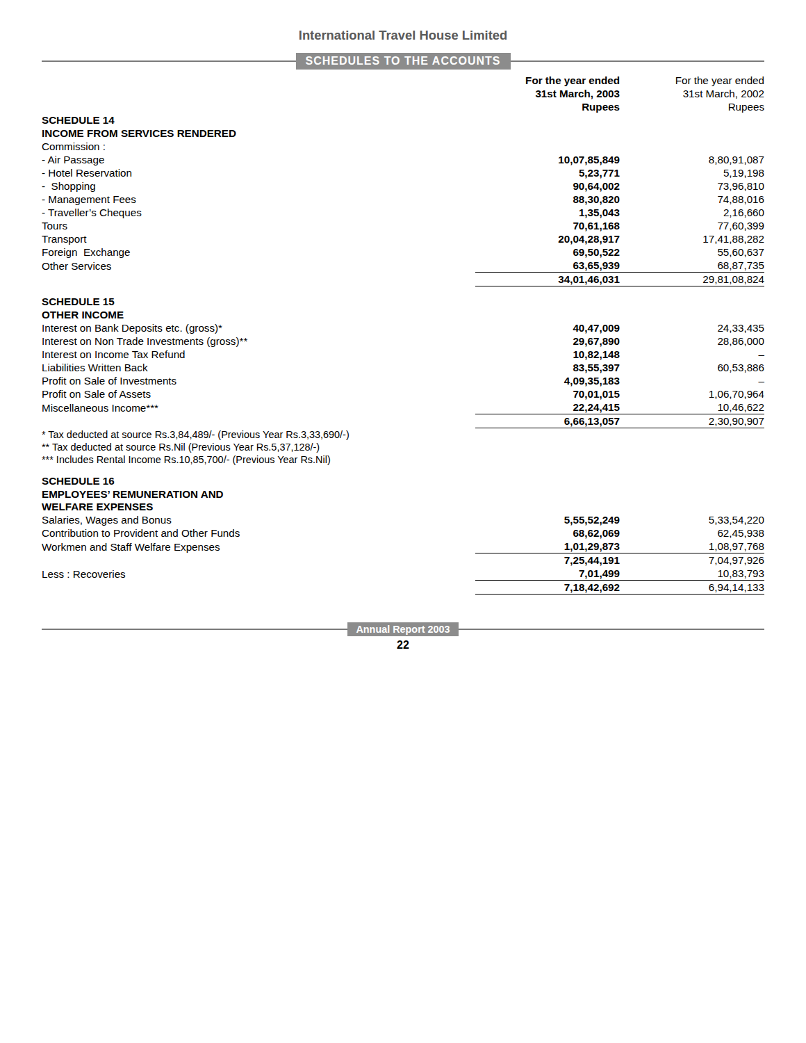International Travel House Limited
SCHEDULES TO THE ACCOUNTS
| | For the year ended | For the year ended |
| | 31st March, 2003 | 31st March, 2002 |
| | Rupees | Rupees |
| SCHEDULE 14 | | |
| INCOME FROM SERVICES RENDERED | | |
| Commission : | | |
| - Air Passage | 10,07,85,849 | 8,80,91,087 |
| - Hotel Reservation | 5,23,771 | 5,19,198 |
| - Shopping | 90,64,002 | 73,96,810 |
| - Management Fees | 88,30,820 | 74,88,016 |
| - Traveller’s Cheques | 1,35,043 | 2,16,660 |
| Tours | 70,61,168 | 77,60,399 |
| Transport | 20,04,28,917 | 17,41,88,282 |
| Foreign Exchange | 69,50,522 | 55,60,637 |
| Other Services | 63,65,939 | 68,87,735 |
| | 34,01,46,031 | 29,81,08,824 |
| SCHEDULE 15 | | |
| OTHER INCOME | | |
| Interest on Bank Deposits etc. (gross)* | 40,47,009 | 24,33,435 |
| Interest on Non Trade Investments (gross)** | 29,67,890 | 28,86,000 |
| Interest on Income Tax Refund | 10,82,148 | – |
| Liabilities Written Back | 83,55,397 | 60,53,886 |
| Profit on Sale of Investments | 4,09,35,183 | – |
| Profit on Sale of Assets | 70,01,015 | 1,06,70,964 |
| Miscellaneous Income*** | 22,24,415 | 10,46,622 |
| | 6,66,13,057 | 2,30,90,907 |
| * Tax deducted at source Rs.3,84,489/- (Previous Year Rs.3,33,690/-) |
| ** Tax deducted at source Rs.Nil (Previous Year Rs.5,37,128/-) |
| *** Includes Rental Income Rs.10,85,700/- (Previous Year Rs.Nil) |
| SCHEDULE 16 | | |
| EMPLOYEES’ REMUNERATION AND | | |
| WELFARE EXPENSES | | |
| Salaries, Wages and Bonus | 5,55,52,249 | 5,33,54,220 |
| Contribution to Provident and Other Funds | 68,62,069 | 62,45,938 |
| Workmen and Staff Welfare Expenses | 1,01,29,873 | 1,08,97,768 |
| | 7,25,44,191 | 7,04,97,926 |
| Less : Recoveries | 7,01,499 | 10,83,793 |
| | 7,18,42,692 | 6,94,14,133 |
Annual Report 2003
22